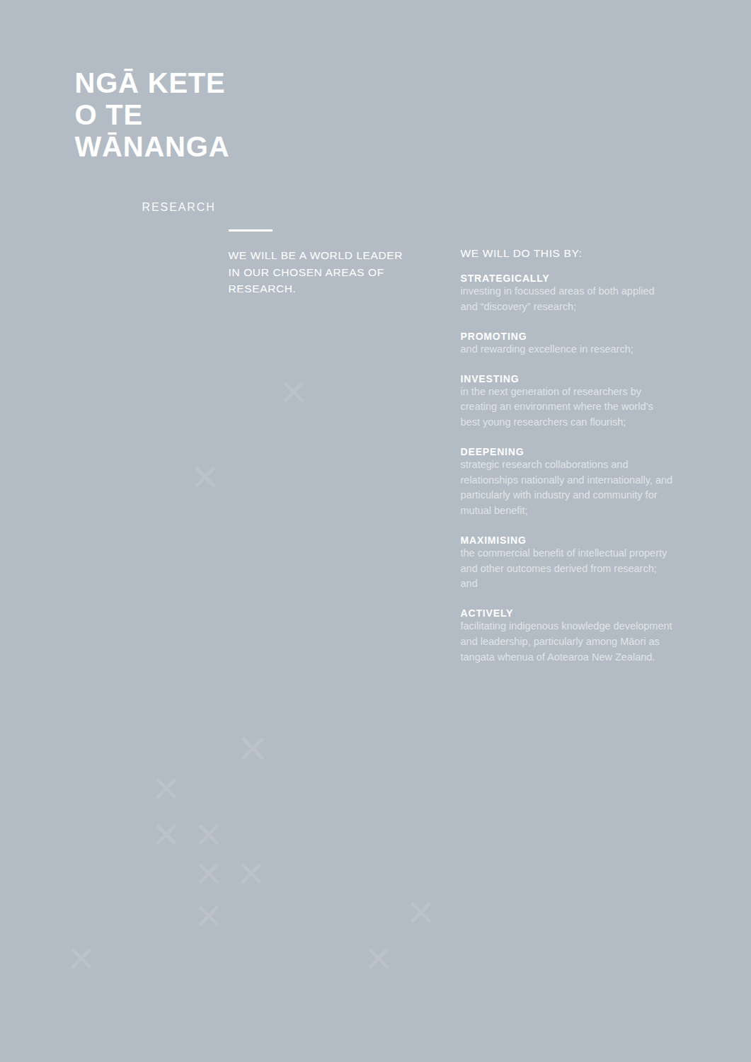Ngā Kete
o te
Wānanga
Research
We will be a world leader in our chosen areas of research.
We will do this by:
Strategically
investing in focussed areas of both applied and “discovery” research;
Promoting
and rewarding excellence in research;
Investing
in the next generation of researchers by creating an environment where the world’s best young researchers can flourish;
Deepening
strategic research collaborations and relationships nationally and internationally, and particularly with industry and community for mutual benefit;
Maximising
the commercial benefit of intellectual property and other outcomes derived from research; and
Actively
facilitating indigenous knowledge development and leadership, particularly among Māori as tangata whenua of Aotearoa New Zealand.